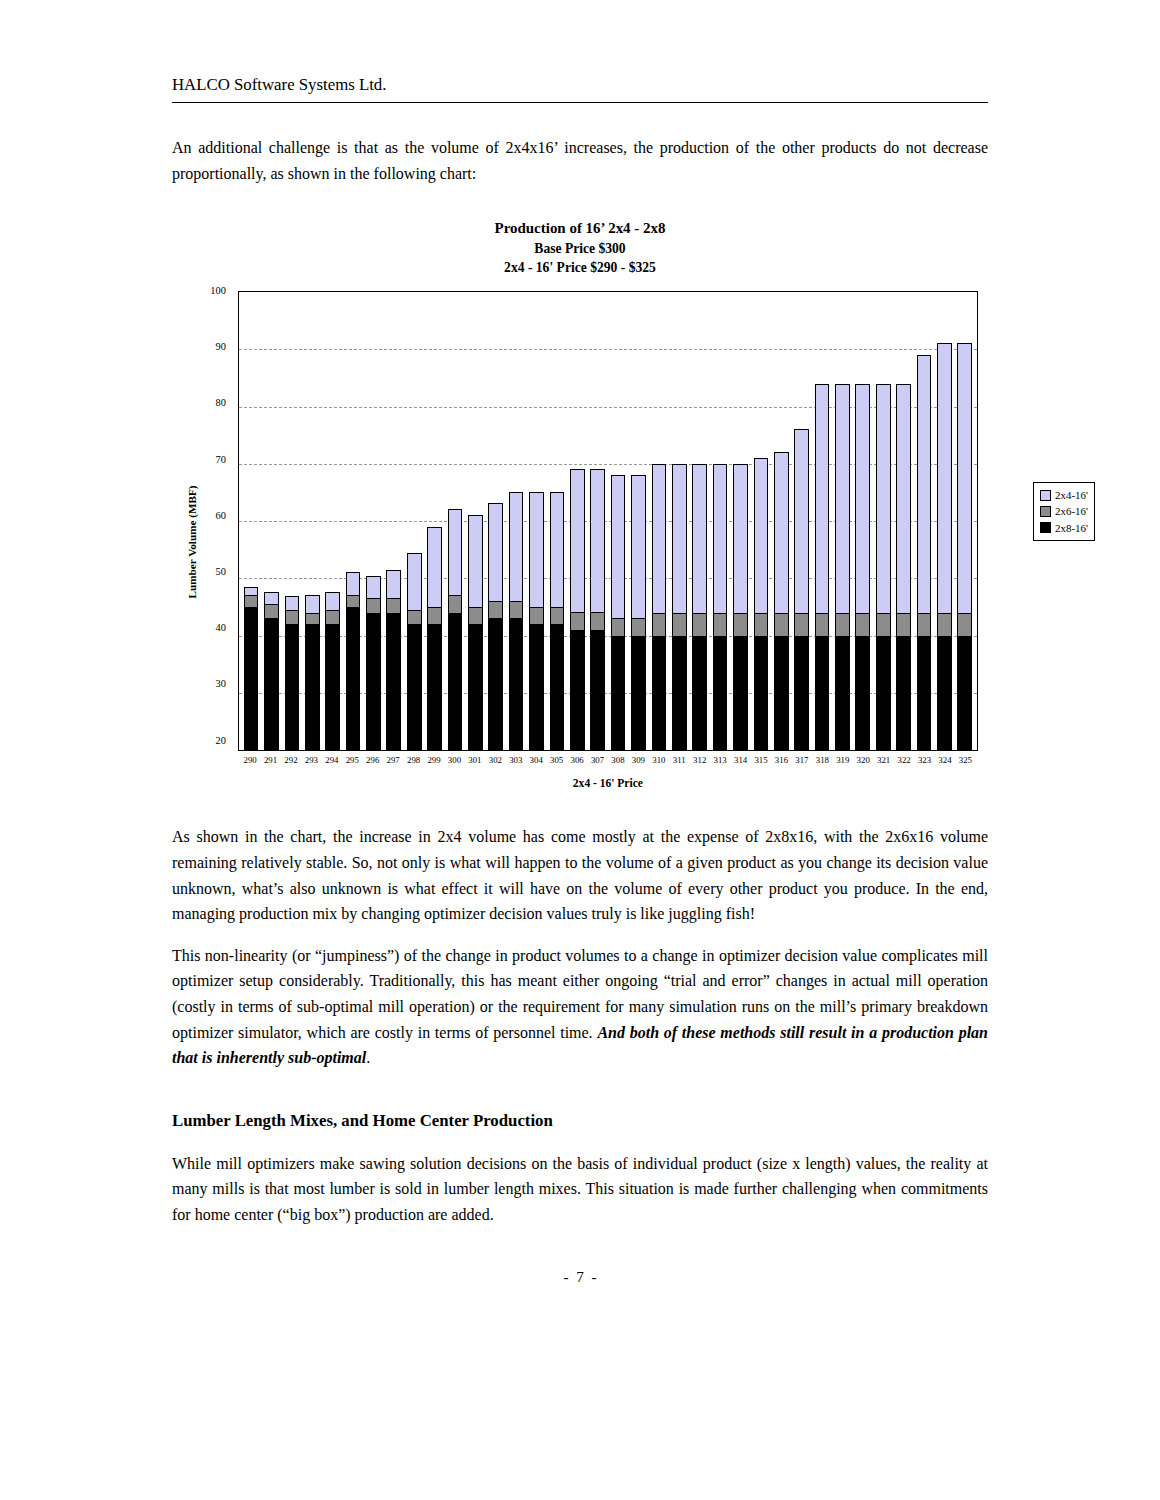HALCO Software Systems Ltd.
An additional challenge is that as the volume of 2x4x16’ increases, the production of the other products do not decrease proportionally, as shown in the following chart:
Production of 16’ 2x4 - 2x8
Base Price $300
2x4 - 16' Price $290 - $325
Lumber Volume (MBF)
100 90 80 70 60 50 40 30 20
2x4-16'
2x6-16'
2x8-16'
290291292293294295 296297298299300301 302303304305306307 308309310311312313 314315316317318319 320321322323324325
2x4 - 16' Price
As shown in the chart, the increase in 2x4 volume has come mostly at the expense of 2x8x16, with the 2x6x16 volume remaining relatively stable. So, not only is what will happen to the volume of a given product as you change its decision value unknown, what’s also unknown is what effect it will have on the volume of every other product you produce. In the end, managing production mix by changing optimizer decision values truly is like juggling fish!
This non-linearity (or “jumpiness”) of the change in product volumes to a change in optimizer decision value complicates mill optimizer setup considerably. Traditionally, this has meant either ongoing “trial and error” changes in actual mill operation (costly in terms of sub-optimal mill operation) or the requirement for many simulation runs on the mill’s primary breakdown optimizer simulator, which are costly in terms of personnel time. And both of these methods still result in a production plan that is inherently sub-optimal.
Lumber Length Mixes, and Home Center Production
While mill optimizers make sawing solution decisions on the basis of individual product (size x length) values, the reality at many mills is that most lumber is sold in lumber length mixes. This situation is made further challenging when commitments for home center (“big box”) production are added.
- 7 -